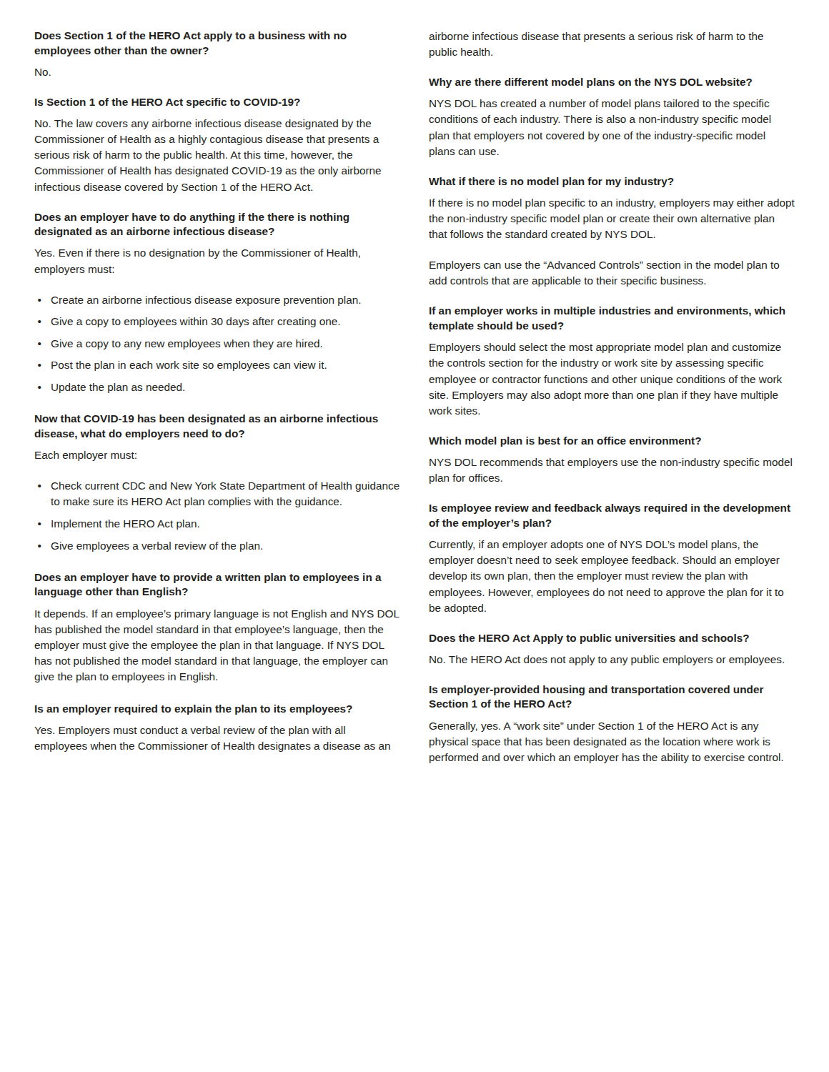Does Section 1 of the HERO Act apply to a business with no employees other than the owner?
No.
Is Section 1 of the HERO Act specific to COVID-19?
No. The law covers any airborne infectious disease designated by the Commissioner of Health as a highly contagious disease that presents a serious risk of harm to the public health. At this time, however, the Commissioner of Health has designated COVID-19 as the only airborne infectious disease covered by Section 1 of the HERO Act.
Does an employer have to do anything if the there is nothing designated as an airborne infectious disease?
Yes. Even if there is no designation by the Commissioner of Health, employers must:
Create an airborne infectious disease exposure prevention plan.
Give a copy to employees within 30 days after creating one.
Give a copy to any new employees when they are hired.
Post the plan in each work site so employees can view it.
Update the plan as needed.
Now that COVID-19 has been designated as an airborne infectious disease, what do employers need to do?
Each employer must:
Check current CDC and New York State Department of Health guidance to make sure its HERO Act plan complies with the guidance.
Implement the HERO Act plan.
Give employees a verbal review of the plan.
Does an employer have to provide a written plan to employees in a language other than English?
It depends. If an employee’s primary language is not English and NYS DOL has published the model standard in that employee’s language, then the employer must give the employee the plan in that language. If NYS DOL has not published the model standard in that language, the employer can give the plan to employees in English.
Is an employer required to explain the plan to its employees?
Yes. Employers must conduct a verbal review of the plan with all employees when the Commissioner of Health designates a disease as an airborne infectious disease that presents a serious risk of harm to the public health.
Why are there different model plans on the NYS DOL website?
NYS DOL has created a number of model plans tailored to the specific conditions of each industry. There is also a non-industry specific model plan that employers not covered by one of the industry-specific model plans can use.
What if there is no model plan for my industry?
If there is no model plan specific to an industry, employers may either adopt the non-industry specific model plan or create their own alternative plan that follows the standard created by NYS DOL.
Employers can use the “Advanced Controls” section in the model plan to add controls that are applicable to their specific business.
If an employer works in multiple industries and environments, which template should be used?
Employers should select the most appropriate model plan and customize the controls section for the industry or work site by assessing specific employee or contractor functions and other unique conditions of the work site. Employers may also adopt more than one plan if they have multiple work sites.
Which model plan is best for an office environment?
NYS DOL recommends that employers use the non-industry specific model plan for offices.
Is employee review and feedback always required in the development of the employer’s plan?
Currently, if an employer adopts one of NYS DOL’s model plans, the employer doesn’t need to seek employee feedback. Should an employer develop its own plan, then the employer must review the plan with employees. However, employees do not need to approve the plan for it to be adopted.
Does the HERO Act Apply to public universities and schools?
No. The HERO Act does not apply to any public employers or employees.
Is employer-provided housing and transportation covered under Section 1 of the HERO Act?
Generally, yes. A “work site” under Section 1 of the HERO Act is any physical space that has been designated as the location where work is performed and over which an employer has the ability to exercise control.